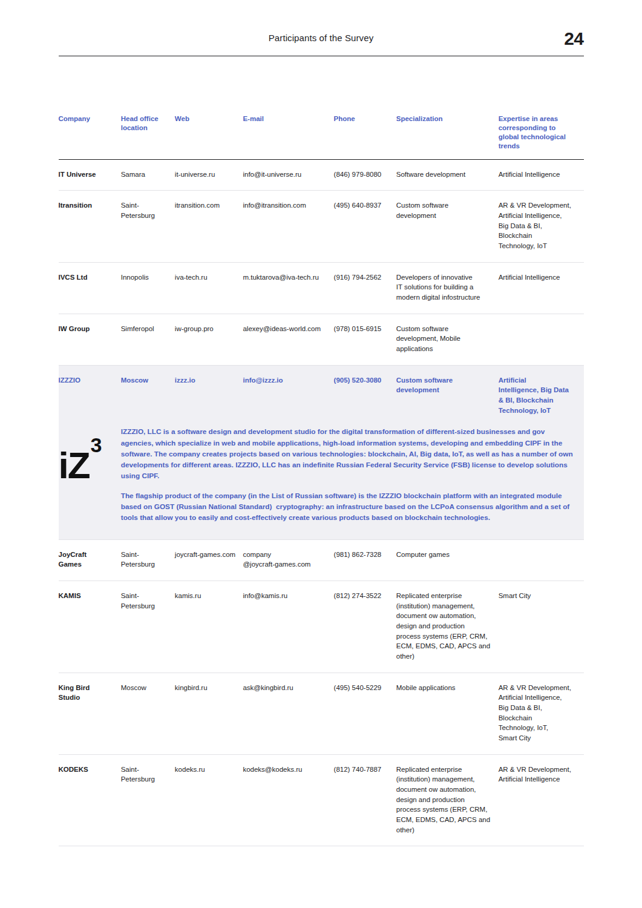Participants of the Survey
24
| Company | Head office location | Web | E-mail | Phone | Specialization | Expertise in areas corresponding to global technological trends |
| --- | --- | --- | --- | --- | --- | --- |
| IT Universe | Samara | it-universe.ru | info@it-universe.ru | (846) 979-8080 | Software development | Artificial Intelligence |
| Itransition | Saint- Petersburg | itransition.com | info@itransition.com | (495) 640-8937 | Custom software development | AR & VR Development, Artificial Intelligence, Big Data & BI, Blockchain Technology, IoT |
| IVCS Ltd | Innopolis | iva-tech.ru | m.tuktarova@iva-tech.ru | (916) 794-2562 | Developers of innovative IT solutions for building a modern digital infostructure | Artificial Intelligence |
| IW Group | Simferopol | iw-group.pro | alexey@ideas-world.com | (978) 015-6915 | Custom software development, Mobile applications | |
| IZZZIO | Moscow | izzz.io | info@izzz.io | (905) 520-3080 | Custom software development | Artificial Intelligence, Big Data & BI, Blockchain Technology, IoT |
| iZ 3 | IZZZIO, LLC is a software design and development studio for the digital transformation of different-sized businesses and gov agencies, which specialize in web and mobile applications, high-load information systems, developing and embedding CIPF in the software. The company creates projects based on various technologies: blockchain, AI, Big data, IoT, as well as has a number of own developments for different areas. IZZZIO, LLC has an indefinite Russian Federal Security Service (FSB) license to develop solutions using CIPF. The flagship product of the company (in the List of Russian software) is the IZZZIO blockchain platform with an integrated module based on GOST (Russian National Standard) cryptography: an infrastructure based on the LCPoA consensus algorithm and a set of tools that allow you to easily and cost-effectively create various products based on blockchain technologies. |
| JoyCraft Games | Saint- Petersburg | joycraft-games.com | company @joycraft-games.com | (981) 862-7328 | Computer games | |
| KAMIS | Saint- Petersburg | kamis.ru | info@kamis.ru | (812) 274-3522 | Replicated enterprise (institution) management, document ow automation, design and production process systems (ERP, CRM, ECM, EDMS, CAD, APCS and other) | Smart City |
| King Bird Studio | Moscow | kingbird.ru | ask@kingbird.ru | (495) 540-5229 | Mobile applications | AR & VR Development, Artificial Intelligence, Big Data & BI, Blockchain Technology, IoT, Smart City |
| KODEKS | Saint- Petersburg | kodeks.ru | kodeks@kodeks.ru | (812) 740-7887 | Replicated enterprise (institution) management, document ow automation, design and production process systems (ERP, CRM, ECM, EDMS, CAD, APCS and other) | AR & VR Development, Artificial Intelligence |